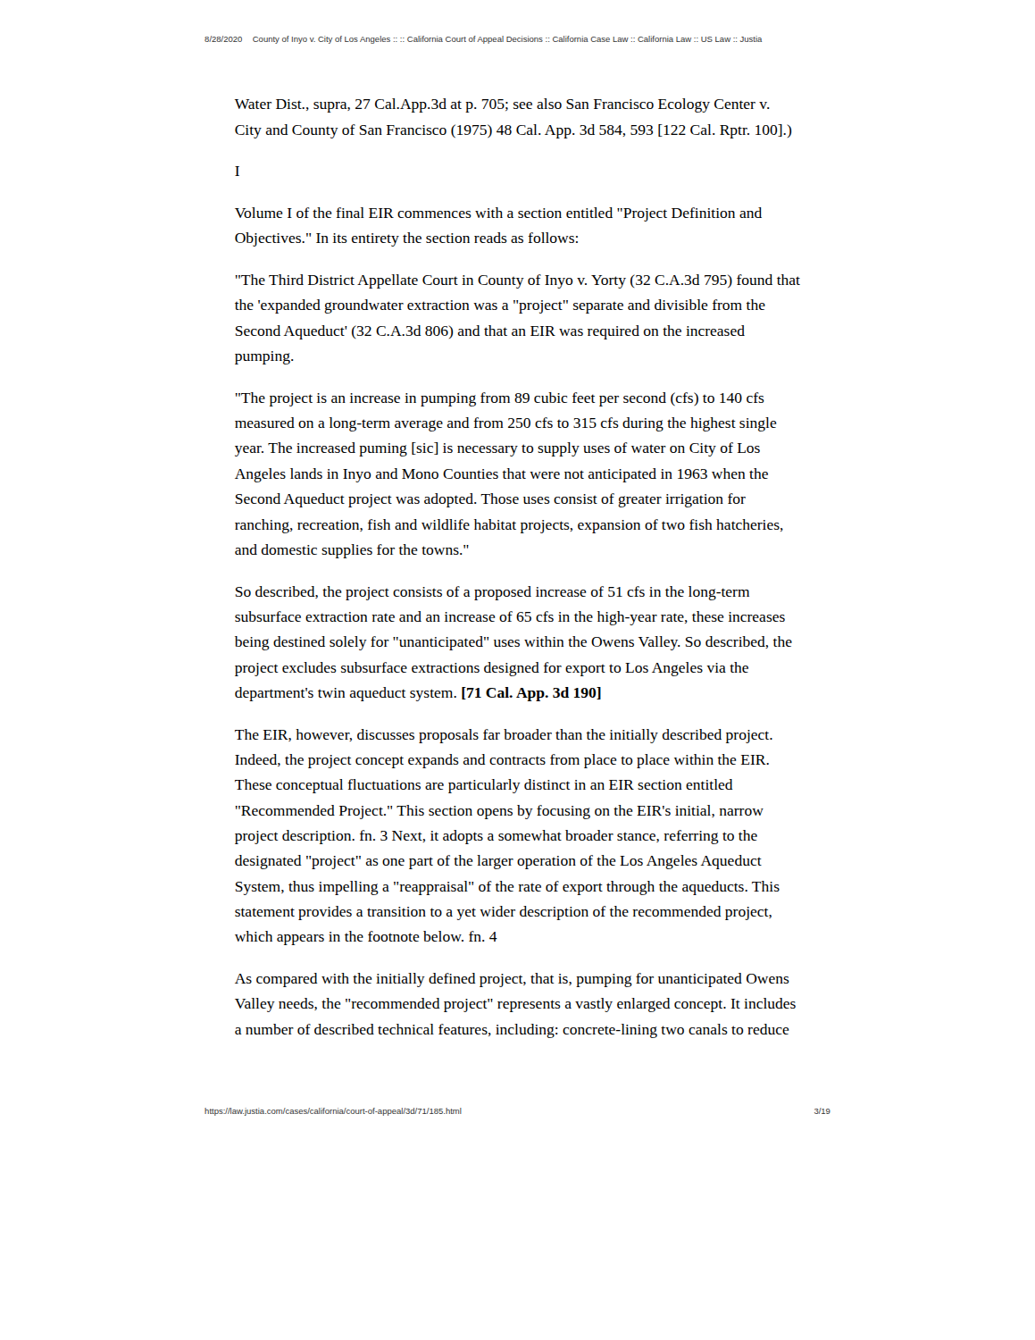8/28/2020 County of Inyo v. City of Los Angeles :: :: California Court of Appeal Decisions :: California Case Law :: California Law :: US Law :: Justia
Water Dist., supra, 27 Cal.App.3d at p. 705; see also San Francisco Ecology Center v. City and County of San Francisco (1975) 48 Cal. App. 3d 584, 593 [122 Cal. Rptr. 100].)
I
Volume I of the final EIR commences with a section entitled "Project Definition and Objectives." In its entirety the section reads as follows:
"The Third District Appellate Court in County of Inyo v. Yorty (32 C.A.3d 795) found that the 'expanded groundwater extraction was a "project" separate and divisible from the Second Aqueduct' (32 C.A.3d 806) and that an EIR was required on the increased pumping.
"The project is an increase in pumping from 89 cubic feet per second (cfs) to 140 cfs measured on a long-term average and from 250 cfs to 315 cfs during the highest single year. The increased puming [sic] is necessary to supply uses of water on City of Los Angeles lands in Inyo and Mono Counties that were not anticipated in 1963 when the Second Aqueduct project was adopted. Those uses consist of greater irrigation for ranching, recreation, fish and wildlife habitat projects, expansion of two fish hatcheries, and domestic supplies for the towns."
So described, the project consists of a proposed increase of 51 cfs in the long-term subsurface extraction rate and an increase of 65 cfs in the high-year rate, these increases being destined solely for "unanticipated" uses within the Owens Valley. So described, the project excludes subsurface extractions designed for export to Los Angeles via the department's twin aqueduct system. [71 Cal. App. 3d 190]
The EIR, however, discusses proposals far broader than the initially described project. Indeed, the project concept expands and contracts from place to place within the EIR. These conceptual fluctuations are particularly distinct in an EIR section entitled "Recommended Project." This section opens by focusing on the EIR's initial, narrow project description. fn. 3 Next, it adopts a somewhat broader stance, referring to the designated "project" as one part of the larger operation of the Los Angeles Aqueduct System, thus impelling a "reappraisal" of the rate of export through the aqueducts. This statement provides a transition to a yet wider description of the recommended project, which appears in the footnote below. fn. 4
As compared with the initially defined project, that is, pumping for unanticipated Owens Valley needs, the "recommended project" represents a vastly enlarged concept. It includes a number of described technical features, including: concrete-lining two canals to reduce
https://law.justia.com/cases/california/court-of-appeal/3d/71/185.html 3/19